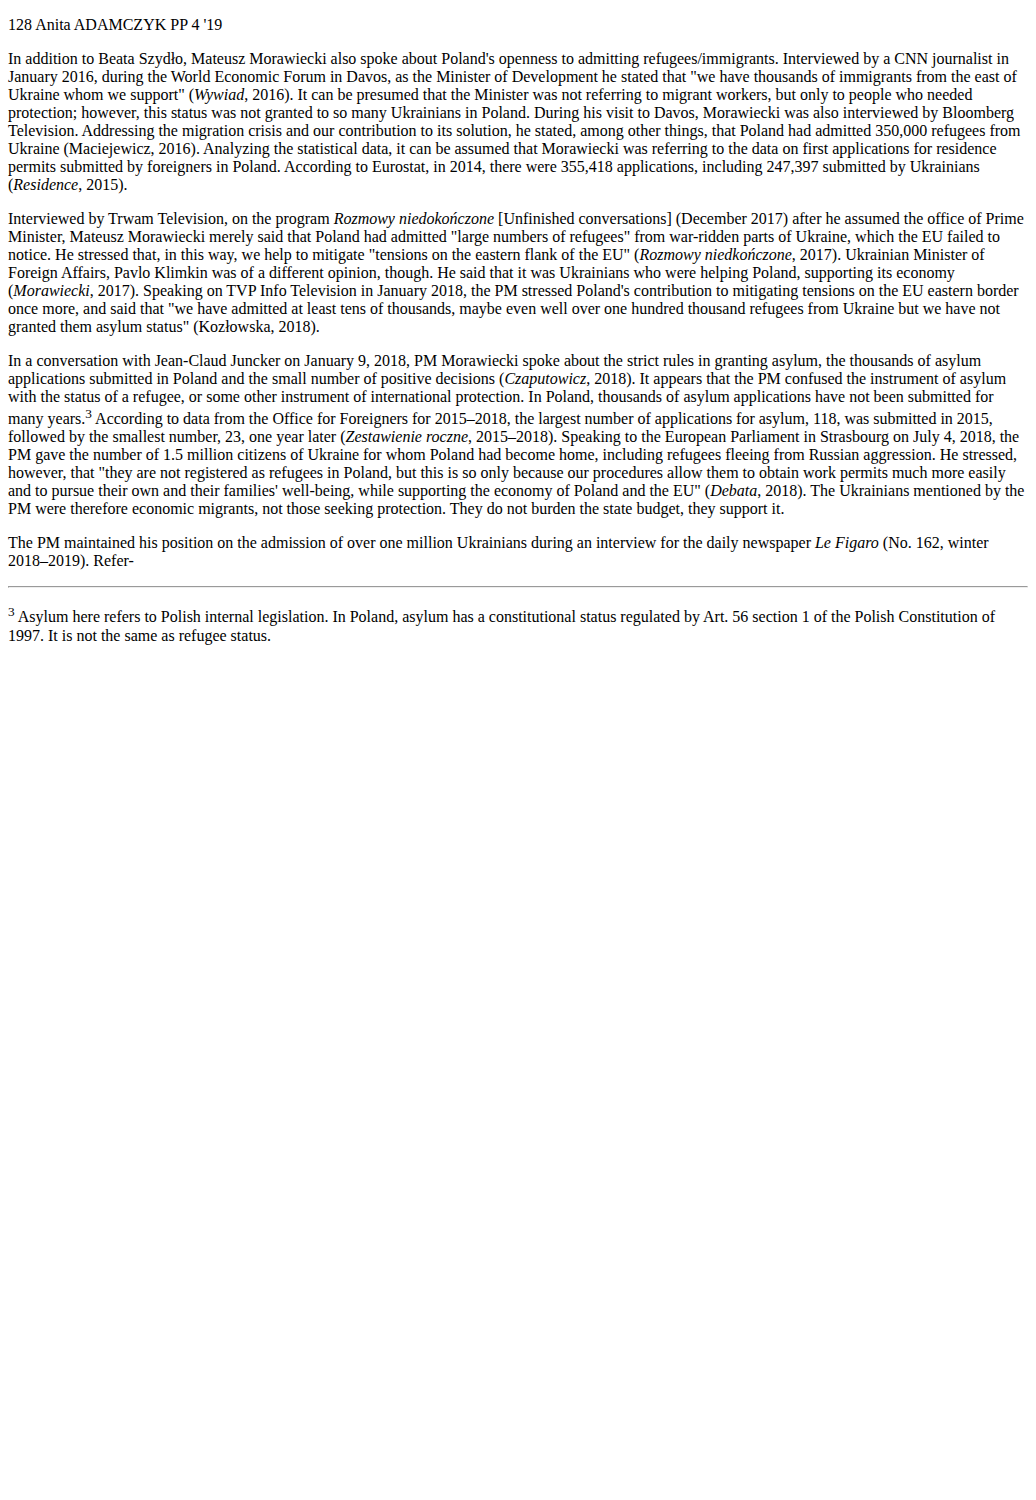128 Anita ADAMCZYK PP 4 '19
In addition to Beata Szydło, Mateusz Morawiecki also spoke about Poland's openness to admitting refugees/immigrants. Interviewed by a CNN journalist in January 2016, during the World Economic Forum in Davos, as the Minister of Development he stated that "we have thousands of immigrants from the east of Ukraine whom we support" (Wywiad, 2016). It can be presumed that the Minister was not referring to migrant workers, but only to people who needed protection; however, this status was not granted to so many Ukrainians in Poland. During his visit to Davos, Morawiecki was also interviewed by Bloomberg Television. Addressing the migration crisis and our contribution to its solution, he stated, among other things, that Poland had admitted 350,000 refugees from Ukraine (Maciejewicz, 2016). Analyzing the statistical data, it can be assumed that Morawiecki was referring to the data on first applications for residence permits submitted by foreigners in Poland. According to Eurostat, in 2014, there were 355,418 applications, including 247,397 submitted by Ukrainians (Residence, 2015).
Interviewed by Trwam Television, on the program Rozmowy niedokończone [Unfinished conversations] (December 2017) after he assumed the office of Prime Minister, Mateusz Morawiecki merely said that Poland had admitted "large numbers of refugees" from war-ridden parts of Ukraine, which the EU failed to notice. He stressed that, in this way, we help to mitigate "tensions on the eastern flank of the EU" (Rozmowy niedkończone, 2017). Ukrainian Minister of Foreign Affairs, Pavlo Klimkin was of a different opinion, though. He said that it was Ukrainians who were helping Poland, supporting its economy (Morawiecki, 2017). Speaking on TVP Info Television in January 2018, the PM stressed Poland's contribution to mitigating tensions on the EU eastern border once more, and said that "we have admitted at least tens of thousands, maybe even well over one hundred thousand refugees from Ukraine but we have not granted them asylum status" (Kozłowska, 2018).
In a conversation with Jean-Claud Juncker on January 9, 2018, PM Morawiecki spoke about the strict rules in granting asylum, the thousands of asylum applications submitted in Poland and the small number of positive decisions (Czaputowicz, 2018). It appears that the PM confused the instrument of asylum with the status of a refugee, or some other instrument of international protection. In Poland, thousands of asylum applications have not been submitted for many years.3 According to data from the Office for Foreigners for 2015–2018, the largest number of applications for asylum, 118, was submitted in 2015, followed by the smallest number, 23, one year later (Zestawienie roczne, 2015–2018). Speaking to the European Parliament in Strasbourg on July 4, 2018, the PM gave the number of 1.5 million citizens of Ukraine for whom Poland had become home, including refugees fleeing from Russian aggression. He stressed, however, that "they are not registered as refugees in Poland, but this is so only because our procedures allow them to obtain work permits much more easily and to pursue their own and their families' well-being, while supporting the economy of Poland and the EU" (Debata, 2018). The Ukrainians mentioned by the PM were therefore economic migrants, not those seeking protection. They do not burden the state budget, they support it.
The PM maintained his position on the admission of over one million Ukrainians during an interview for the daily newspaper Le Figaro (No. 162, winter 2018–2019). Refer-
3 Asylum here refers to Polish internal legislation. In Poland, asylum has a constitutional status regulated by Art. 56 section 1 of the Polish Constitution of 1997. It is not the same as refugee status.